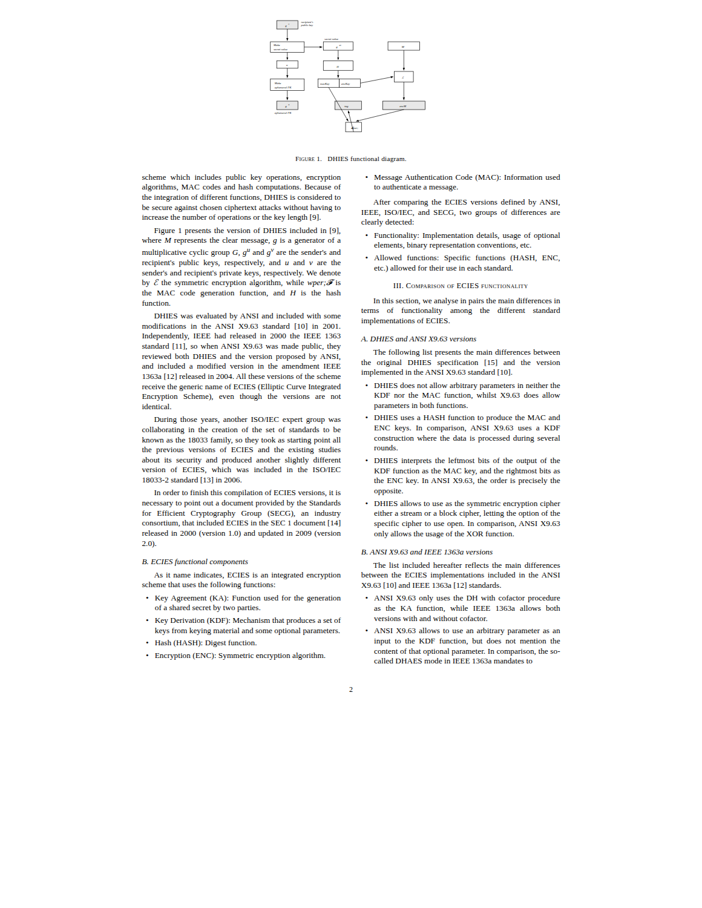gv recipient's public key Make secret value secret value guv M u H ℰ Make ephemeral PK macKey encKey gu ephemeral PK tag encM wper; 𝓕
Figure 1. DHIES functional diagram.
scheme which includes public key operations, encryption algorithms, MAC codes and hash computations. Because of the integration of different functions, DHIES is considered to be secure against chosen ciphertext attacks without having to increase the number of operations or the key length [9].
Figure 1 presents the version of DHIES included in [9], where M represents the clear message, g is a generator of a multiplicative cyclic group G, gu and gv are the sender's and recipient's public keys, respectively, and u and v are the sender's and recipient's private keys, respectively. We denote by ℰ the symmetric encryption algorithm, while wper; 𝓕 is the MAC code generation function, and H is the hash function.
DHIES was evaluated by ANSI and included with some modifications in the ANSI X9.63 standard [10] in 2001. Independently, IEEE had released in 2000 the IEEE 1363 standard [11], so when ANSI X9.63 was made public, they reviewed both DHIES and the version proposed by ANSI, and included a modified version in the amendment IEEE 1363a [12] released in 2004. All these versions of the scheme receive the generic name of ECIES (Elliptic Curve Integrated Encryption Scheme), even though the versions are not identical.
During those years, another ISO/IEC expert group was collaborating in the creation of the set of standards to be known as the 18033 family, so they took as starting point all the previous versions of ECIES and the existing studies about its security and produced another slightly different version of ECIES, which was included in the ISO/IEC 18033-2 standard [13] in 2006.
In order to finish this compilation of ECIES versions, it is necessary to point out a document provided by the Standards for Efficient Cryptography Group (SECG), an industry consortium, that included ECIES in the SEC 1 document [14] released in 2000 (version 1.0) and updated in 2009 (version 2.0).
B. ECIES functional components
As it name indicates, ECIES is an integrated encryption scheme that uses the following functions:
Key Agreement (KA): Function used for the generation of a shared secret by two parties.
Key Derivation (KDF): Mechanism that produces a set of keys from keying material and some optional parameters.
Hash (HASH): Digest function.
Encryption (ENC): Symmetric encryption algorithm.
Message Authentication Code (MAC): Information used to authenticate a message.
After comparing the ECIES versions defined by ANSI, IEEE, ISO/IEC, and SECG, two groups of differences are clearly detected:
Functionality: Implementation details, usage of optional elements, binary representation conventions, etc.
Allowed functions: Specific functions (HASH, ENC, etc.) allowed for their use in each standard.
III. Comparison of ECIES functionality
In this section, we analyse in pairs the main differences in terms of functionality among the different standard implementations of ECIES.
A. DHIES and ANSI X9.63 versions
The following list presents the main differences between the original DHIES specification [15] and the version implemented in the ANSI X9.63 standard [10].
DHIES does not allow arbitrary parameters in neither the KDF nor the MAC function, whilst X9.63 does allow parameters in both functions.
DHIES uses a HASH function to produce the MAC and ENC keys. In comparison, ANSI X9.63 uses a KDF construction where the data is processed during several rounds.
DHIES interprets the leftmost bits of the output of the KDF function as the MAC key, and the rightmost bits as the ENC key. In ANSI X9.63, the order is precisely the opposite.
DHIES allows to use as the symmetric encryption cipher either a stream or a block cipher, letting the option of the specific cipher to use open. In comparison, ANSI X9.63 only allows the usage of the XOR function.
B. ANSI X9.63 and IEEE 1363a versions
The list included hereafter reflects the main differences between the ECIES implementations included in the ANSI X9.63 [10] and IEEE 1363a [12] standards.
ANSI X9.63 only uses the DH with cofactor procedure as the KA function, while IEEE 1363a allows both versions with and without cofactor.
ANSI X9.63 allows to use an arbitrary parameter as an input to the KDF function, but does not mention the content of that optional parameter. In comparison, the so-called DHAES mode in IEEE 1363a mandates to
2